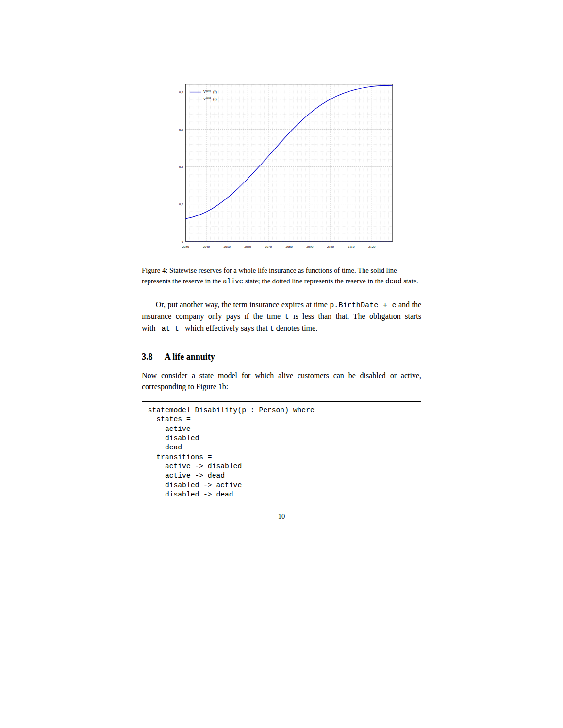0 0,2 0,4 0,6 0,8 2030 2040 2050 2060 2070 2080 2090 2100 2110 2120 Valive(r) Vdead(r)
Figure 4: Statewise reserves for a whole life insurance as functions of time. The solid line represents the reserve in the alive state; the dotted line represents the reserve in the dead state.
Or, put another way, the term insurance expires at time p.BirthDate + e and the insurance company only pays if the time t is less than that. The obligation starts with at t which effectively says that t denotes time.
3.8 A life annuity
Now consider a state model for which alive customers can be disabled or active, corresponding to Figure 1b:
statemodel Disability(p : Person) where states = active disabled dead transitions = active -> disabled active -> dead disabled -> active disabled -> dead
10